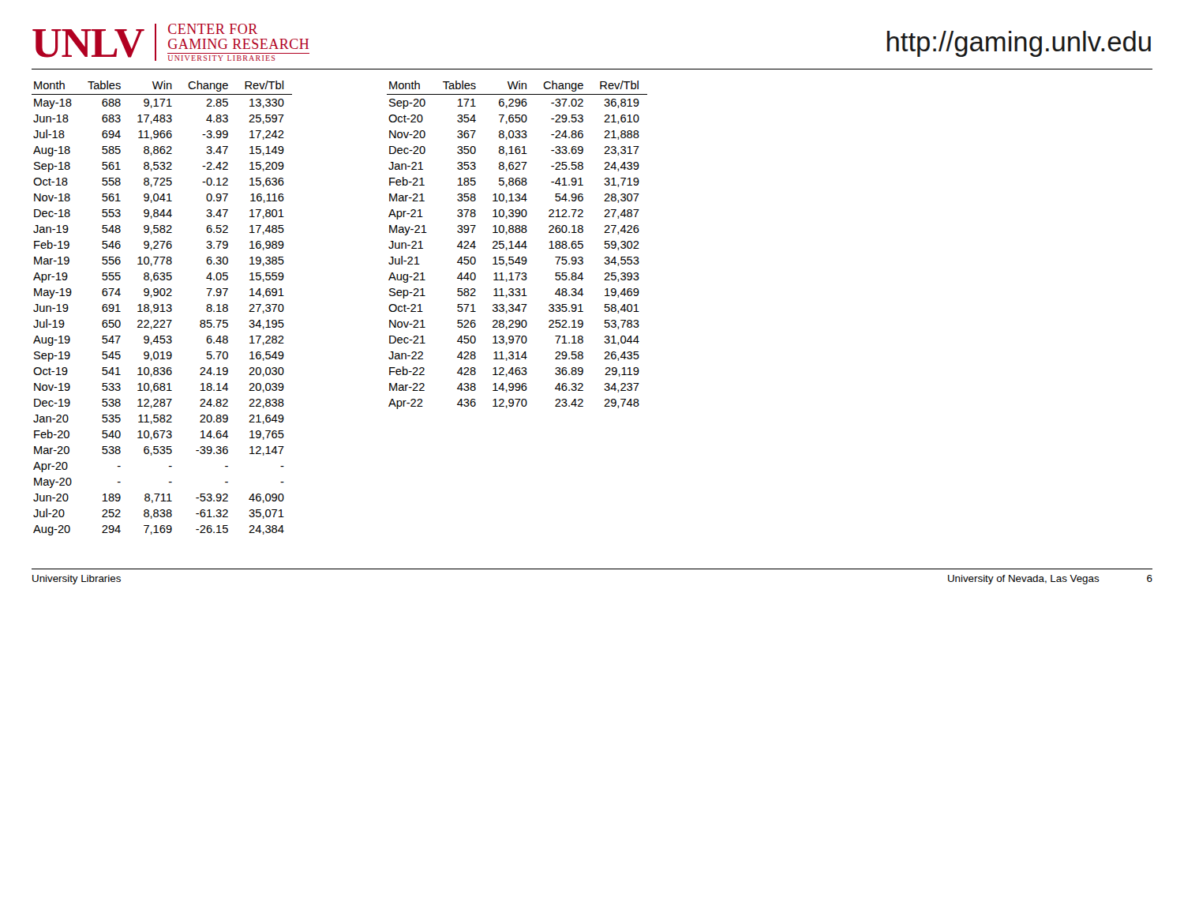UNLV
CENTER FOR
GAMING RESEARCH
UNIVERSITY LIBRARIES
http://gaming.unlv.edu
| Month | Tables | Win | Change | Rev/Tbl |
| --- | --- | --- | --- | --- |
| May-18 | 688 | 9,171 | 2.85 | 13,330 |
| Jun-18 | 683 | 17,483 | 4.83 | 25,597 |
| Jul-18 | 694 | 11,966 | -3.99 | 17,242 |
| Aug-18 | 585 | 8,862 | 3.47 | 15,149 |
| Sep-18 | 561 | 8,532 | -2.42 | 15,209 |
| Oct-18 | 558 | 8,725 | -0.12 | 15,636 |
| Nov-18 | 561 | 9,041 | 0.97 | 16,116 |
| Dec-18 | 553 | 9,844 | 3.47 | 17,801 |
| Jan-19 | 548 | 9,582 | 6.52 | 17,485 |
| Feb-19 | 546 | 9,276 | 3.79 | 16,989 |
| Mar-19 | 556 | 10,778 | 6.30 | 19,385 |
| Apr-19 | 555 | 8,635 | 4.05 | 15,559 |
| May-19 | 674 | 9,902 | 7.97 | 14,691 |
| Jun-19 | 691 | 18,913 | 8.18 | 27,370 |
| Jul-19 | 650 | 22,227 | 85.75 | 34,195 |
| Aug-19 | 547 | 9,453 | 6.48 | 17,282 |
| Sep-19 | 545 | 9,019 | 5.70 | 16,549 |
| Oct-19 | 541 | 10,836 | 24.19 | 20,030 |
| Nov-19 | 533 | 10,681 | 18.14 | 20,039 |
| Dec-19 | 538 | 12,287 | 24.82 | 22,838 |
| Jan-20 | 535 | 11,582 | 20.89 | 21,649 |
| Feb-20 | 540 | 10,673 | 14.64 | 19,765 |
| Mar-20 | 538 | 6,535 | -39.36 | 12,147 |
| Apr-20 | - | - | - | - |
| May-20 | - | - | - | - |
| Jun-20 | 189 | 8,711 | -53.92 | 46,090 |
| Jul-20 | 252 | 8,838 | -61.32 | 35,071 |
| Aug-20 | 294 | 7,169 | -26.15 | 24,384 |
| Month | Tables | Win | Change | Rev/Tbl |
| --- | --- | --- | --- | --- |
| Sep-20 | 171 | 6,296 | -37.02 | 36,819 |
| Oct-20 | 354 | 7,650 | -29.53 | 21,610 |
| Nov-20 | 367 | 8,033 | -24.86 | 21,888 |
| Dec-20 | 350 | 8,161 | -33.69 | 23,317 |
| Jan-21 | 353 | 8,627 | -25.58 | 24,439 |
| Feb-21 | 185 | 5,868 | -41.91 | 31,719 |
| Mar-21 | 358 | 10,134 | 54.96 | 28,307 |
| Apr-21 | 378 | 10,390 | 212.72 | 27,487 |
| May-21 | 397 | 10,888 | 260.18 | 27,426 |
| Jun-21 | 424 | 25,144 | 188.65 | 59,302 |
| Jul-21 | 450 | 15,549 | 75.93 | 34,553 |
| Aug-21 | 440 | 11,173 | 55.84 | 25,393 |
| Sep-21 | 582 | 11,331 | 48.34 | 19,469 |
| Oct-21 | 571 | 33,347 | 335.91 | 58,401 |
| Nov-21 | 526 | 28,290 | 252.19 | 53,783 |
| Dec-21 | 450 | 13,970 | 71.18 | 31,044 |
| Jan-22 | 428 | 11,314 | 29.58 | 26,435 |
| Feb-22 | 428 | 12,463 | 36.89 | 29,119 |
| Mar-22 | 438 | 14,996 | 46.32 | 34,237 |
| Apr-22 | 436 | 12,970 | 23.42 | 29,748 |
University Libraries
University of Nevada, Las Vegas 6